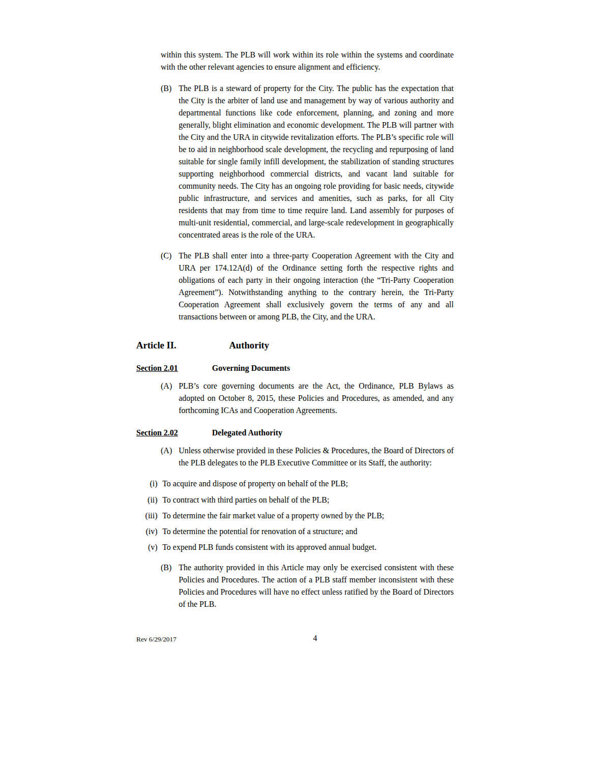within this system. The PLB will work within its role within the systems and coordinate with the other relevant agencies to ensure alignment and efficiency.
(B)
The PLB is a steward of property for the City. The public has the expectation that the City is the arbiter of land use and management by way of various authority and departmental functions like code enforcement, planning, and zoning and more generally, blight elimination and economic development. The PLB will partner with the City and the URA in citywide revitalization efforts. The PLB’s specific role will be to aid in neighborhood scale development, the recycling and repurposing of land suitable for single family infill development, the stabilization of standing structures supporting neighborhood commercial districts, and vacant land suitable for community needs. The City has an ongoing role providing for basic needs, citywide public infrastructure, and services and amenities, such as parks, for all City residents that may from time to time require land. Land assembly for purposes of multi-unit residential, commercial, and large-scale redevelopment in geographically concentrated areas is the role of the URA.
(C)
The PLB shall enter into a three-party Cooperation Agreement with the City and URA per 174.12A(d) of the Ordinance setting forth the respective rights and obligations of each party in their ongoing interaction (the “Tri-Party Cooperation Agreement”). Notwithstanding anything to the contrary herein, the Tri-Party Cooperation Agreement shall exclusively govern the terms of any and all transactions between or among PLB, the City, and the URA.
Article II. Authority
Section 2.01 Governing Documents
(A)
PLB’s core governing documents are the Act, the Ordinance, PLB Bylaws as adopted on October 8, 2015, these Policies and Procedures, as amended, and any forthcoming ICAs and Cooperation Agreements.
Section 2.02 Delegated Authority
(A)
Unless otherwise provided in these Policies & Procedures, the Board of Directors of the PLB delegates to the PLB Executive Committee or its Staff, the authority:
(i) To acquire and dispose of property on behalf of the PLB;
(ii) To contract with third parties on behalf of the PLB;
(iii) To determine the fair market value of a property owned by the PLB;
(iv) To determine the potential for renovation of a structure; and
(v) To expend PLB funds consistent with its approved annual budget.
(B)
The authority provided in this Article may only be exercised consistent with these Policies and Procedures. The action of a PLB staff member inconsistent with these Policies and Procedures will have no effect unless ratified by the Board of Directors of the PLB.
Rev 6/29/2017
4